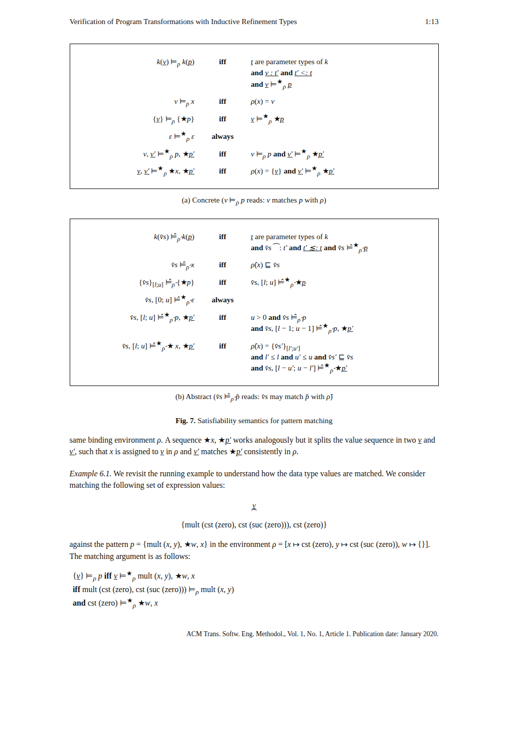Verification of Program Transformations with Inductive Refinement Types 1:13
| k ( v ) ⊨ ρ k ( p ) | iff | t are parameter types of k and v : t′ and t′ <: t and v ⊨ ★ ρ p |
| v ⊨ ρ x | iff | ρ ( x ) = v |
| { v } ⊨ ρ {★ p } | iff | v ⊨ ★ ρ ★ p |
| ε ⊨ ★ ρ ε | always | |
| v , v′ ⊨ ★ ρ p , ★ p′ | iff | v ⊨ ρ p and v′ ⊨ ★ ρ ★ p′ |
| v , v′ ⊨ ★ ρ ★ x , ★ p′ | iff | ρ ( x ) = { v } and v′ ⊨ ★ ρ ★ p′ |
(a) Concrete (v ⊨ρ p reads: v matches p with ρ)
| k ( v̂s ) ⊨̂ ρ̂ k ( p ) | iff | t are parameter types of k and v̂s ⁀: t′ and t′ ≲: t and v̂s ⊨̂ ★ ρ̂ p |
| v̂s ⊨̂ ρ̂ x | iff | ρ̂ ( x ) ⊑ v̂s |
| { v̂s } [ l ; u ] ⊨̂ ρ̂ {★ p } | iff | v̂s , [ l ; u ] ⊨̂ ★ ρ̂ ★ p |
| v̂s , [0; u ] ⊨̂ ★ ρ̂ ε | always | |
| v̂s , [ l ; u ] ⊨̂ ★ ρ̂ p , ★ p′ | iff | u > 0 and v̂s ⊨̂ ρ̂ p and v̂s , [ l − 1; u − 1] ⊨̂ ★ ρ̂ p , ★ p′ |
| v̂s , [ l ; u ] ⊨̂ ★ ρ̂ ★ x , ★ p′ | iff | ρ̂ ( x ) = { v̂s′ } [ l′ ; u′ ] and l′ ≤ l and u′ ≤ u and v̂s′ ⊑ v̂s and v̂s , [ l − u′ ; u − l′ ] ⊨̂ ★ ρ̂ ★ p′ |
(b) Abstract (v̂s ⊨̂ρ̂ p̂ reads: v̂s may match p̂ with ρ̂)
Fig. 7. Satisfiability semantics for pattern matching
same binding environment ρ. A sequence ★x, ★p′ works analogously but it splits the value sequence in two v and v′, such that x is assigned to v in ρ and v′ matches ★p′ consistently in ρ.
Example 6.1. We revisit the running example to understand how the data type values are matched. We consider matching the following set of expression values:
v ⏞ {mult (cst (zero), cst (suc (zero))), cst (zero)}
against the pattern p = {mult (x, y), ★w, x} in the environment ρ = [x ↦ cst (zero), y ↦ cst (suc (zero)), w ↦ {}]. The matching argument is as follows:
{v} ⊨ρ p iff v ⊨★ρ mult (x, y), ★w, x
iff mult (cst (zero), cst (suc (zero))) ⊨ρ mult (x, y)
and cst (zero) ⊨★ρ ★w, x
ACM Trans. Softw. Eng. Methodol., Vol. 1, No. 1, Article 1. Publication date: January 2020.